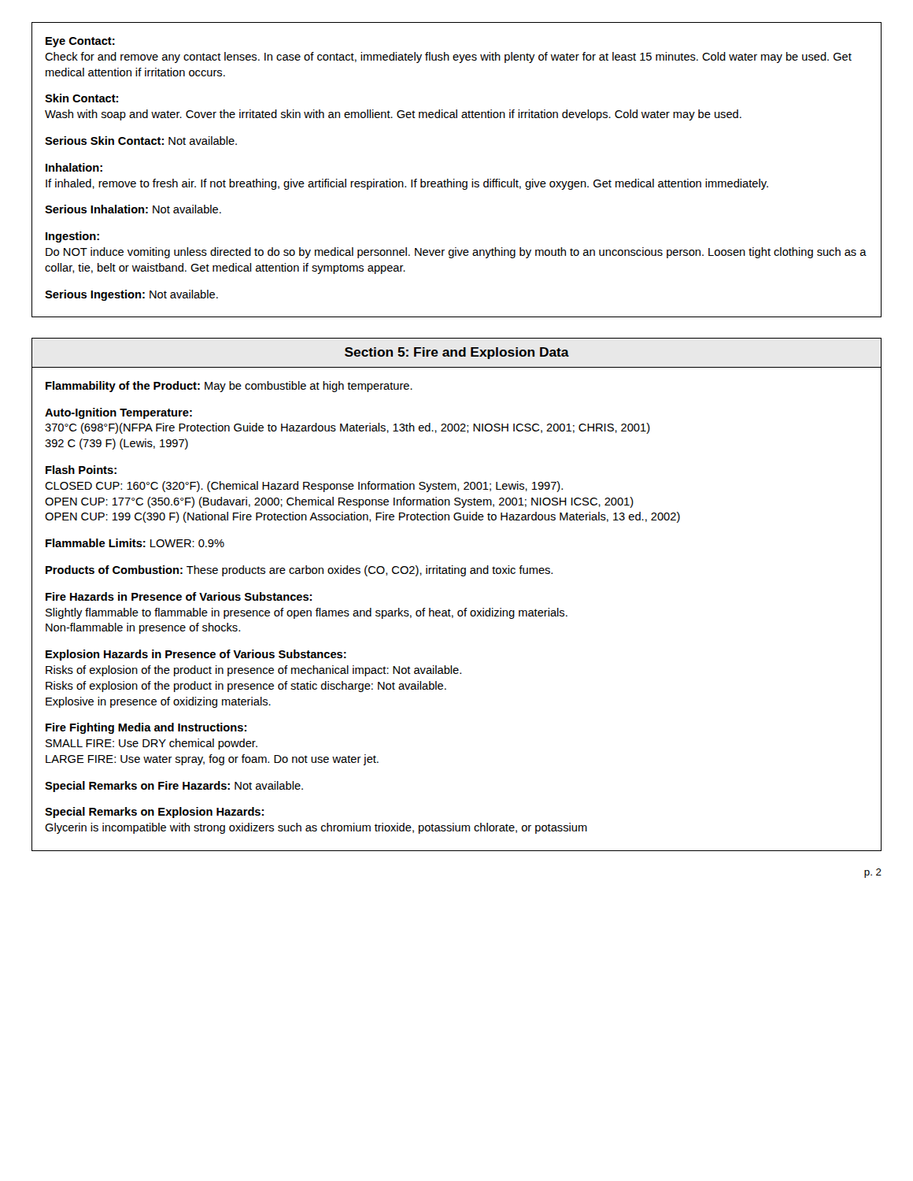Eye Contact:
Check for and remove any contact lenses. In case of contact, immediately flush eyes with plenty of water for at least 15 minutes. Cold water may be used. Get medical attention if irritation occurs.
Skin Contact:
Wash with soap and water. Cover the irritated skin with an emollient. Get medical attention if irritation develops. Cold water may be used.
Serious Skin Contact: Not available.
Inhalation:
If inhaled, remove to fresh air. If not breathing, give artificial respiration. If breathing is difficult, give oxygen. Get medical attention immediately.
Serious Inhalation: Not available.
Ingestion:
Do NOT induce vomiting unless directed to do so by medical personnel. Never give anything by mouth to an unconscious person. Loosen tight clothing such as a collar, tie, belt or waistband. Get medical attention if symptoms appear.
Serious Ingestion: Not available.
Section 5: Fire and Explosion Data
Flammability of the Product: May be combustible at high temperature.
Auto-Ignition Temperature:
370°C (698°F)(NFPA Fire Protection Guide to Hazardous Materials, 13th ed., 2002; NIOSH ICSC, 2001; CHRIS, 2001)
392 C (739 F) (Lewis, 1997)
Flash Points:
CLOSED CUP: 160°C (320°F). (Chemical Hazard Response Information System, 2001; Lewis, 1997).
OPEN CUP: 177°C (350.6°F) (Budavari, 2000; Chemical Response Information System, 2001; NIOSH ICSC, 2001)
OPEN CUP: 199 C(390 F) (National Fire Protection Association, Fire Protection Guide to Hazardous Materials, 13 ed., 2002)
Flammable Limits: LOWER: 0.9%
Products of Combustion: These products are carbon oxides (CO, CO2), irritating and toxic fumes.
Fire Hazards in Presence of Various Substances:
Slightly flammable to flammable in presence of open flames and sparks, of heat, of oxidizing materials.
Non-flammable in presence of shocks.
Explosion Hazards in Presence of Various Substances:
Risks of explosion of the product in presence of mechanical impact: Not available.
Risks of explosion of the product in presence of static discharge: Not available.
Explosive in presence of oxidizing materials.
Fire Fighting Media and Instructions:
SMALL FIRE: Use DRY chemical powder.
LARGE FIRE: Use water spray, fog or foam. Do not use water jet.
Special Remarks on Fire Hazards: Not available.
Special Remarks on Explosion Hazards:
Glycerin is incompatible with strong oxidizers such as chromium trioxide, potassium chlorate, or potassium
p. 2